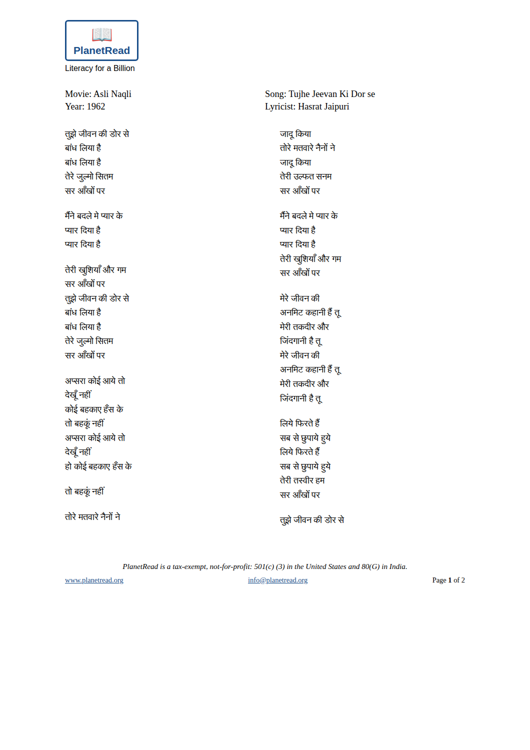📖 Planet Read
Literacy for a Billion
| Movie: Asli Naqli | Song: Tujhe Jeevan Ki Dor se |
| Year: 1962 | Lyricist: Hasrat Jaipuri |
तुझे जीवन की डोर से
बांध लिया है
बांध लिया है
तेरे जुल्मो सितम
सर आँखों पर
मैंने बदले मे प्यार के
प्यार दिया है
प्यार दिया है
तेरी खुशियाँ और गम
सर आँखों पर
तुझे जीवन की डोर से
बांध लिया है
बांध लिया है
तेरे जुल्मो सितम
सर आँखों पर
अप्सरा कोई आये तो
देखूँ नहीं
कोई बहकाए हँस के
तो बहकूं नहीं
अप्सरा कोई आये तो
देखूँ नहीं
हो कोई बहकाए हँस के
तो बहकूं नहीं
तोरे मतवारे नैनों ने
जादू किया
तोरे मतवारे नैनों ने
जादू किया
तेरी उल्फत सनम
सर आँखों पर
मैंने बदले मे प्यार के
प्यार दिया है
प्यार दिया है
तेरी खुशियाँ और गम
सर आँखों पर
मेरे जीवन की
अनमिट कहानी हैं तू
मेरी तकदीर और
जिंदगानी है तू
मेरे जीवन की
अनमिट कहानी हैं तू
मेरी तकदीर और
जिंदगानी है तू
लिये फिरते हैं
सब से छुपाये हुये
लिये फिरते हैं
सब से छुपाये हुये
तेरी तस्वीर हम
सर आँखों पर
तुझे जीवन की डोर से
PlanetRead is a tax-exempt, not-for-profit: 501(c) (3) in the United States and 80(G) in India.
www.planetread.org info@planetread.org Page 1 of 2